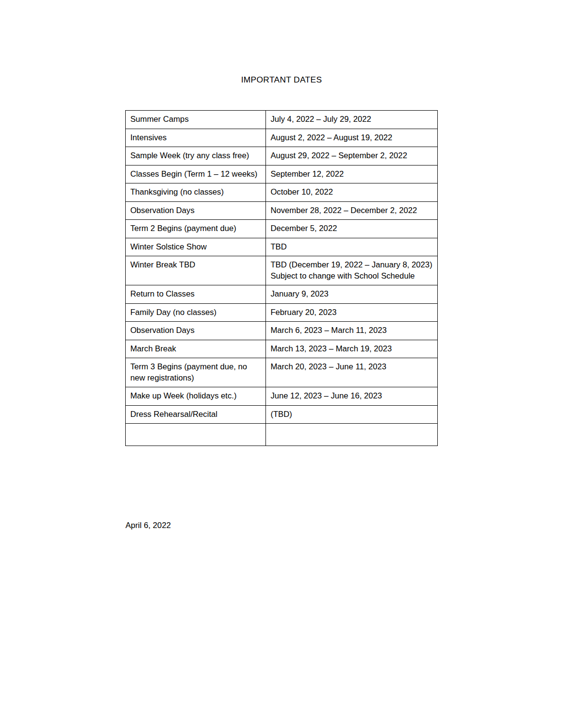IMPORTANT DATES
| Summer Camps | July 4, 2022 – July 29, 2022 |
| Intensives | August 2, 2022 – August 19, 2022 |
| Sample Week (try any class free) | August 29, 2022 – September 2, 2022 |
| Classes Begin (Term 1 – 12 weeks) | September 12, 2022 |
| Thanksgiving (no classes) | October 10, 2022 |
| Observation Days | November 28, 2022 – December 2, 2022 |
| Term 2 Begins (payment due) | December 5, 2022 |
| Winter Solstice Show | TBD |
| Winter Break TBD | TBD (December 19, 2022 – January 8, 2023) Subject to change with School Schedule |
| Return to Classes | January 9, 2023 |
| Family Day (no classes) | February 20, 2023 |
| Observation Days | March 6, 2023 – March 11, 2023 |
| March Break | March 13, 2023 – March 19, 2023 |
| Term 3 Begins (payment due, no new registrations) | March 20, 2023 – June 11, 2023 |
| Make up Week (holidays etc.) | June 12, 2023 – June 16, 2023 |
| Dress Rehearsal/Recital | (TBD) |
April 6, 2022